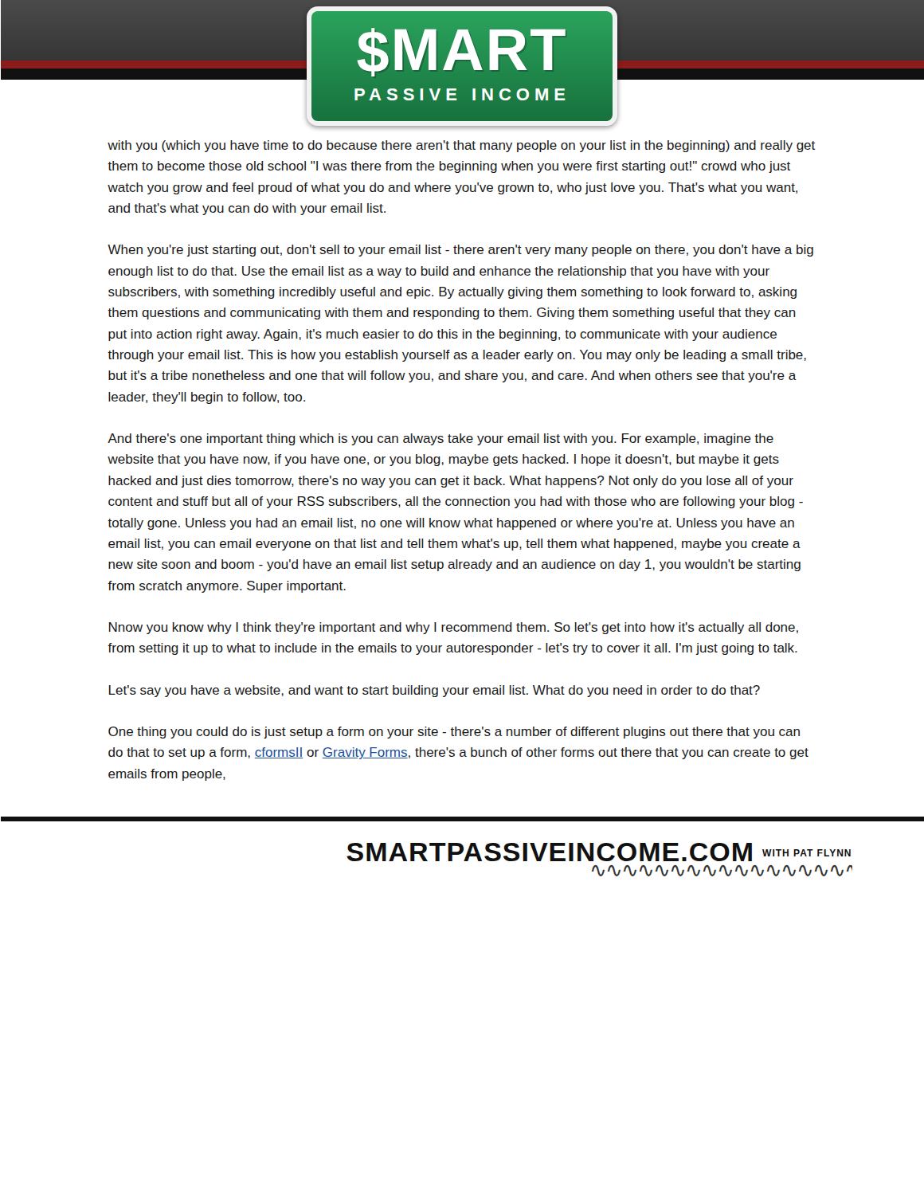$MART
Passive Income
with you (which you have time to do because there aren't that many people on your list in the beginning) and really get them to become those old school "I was there from the beginning when you were first starting out!" crowd who just watch you grow and feel proud of what you do and where you've grown to, who just love you. That's what you want, and that's what you can do with your email list.
When you're just starting out, don't sell to your email list - there aren't very many people on there, you don't have a big enough list to do that. Use the email list as a way to build and enhance the relationship that you have with your subscribers, with something incredibly useful and epic. By actually giving them something to look forward to, asking them questions and communicating with them and responding to them. Giving them something useful that they can put into action right away. Again, it's much easier to do this in the beginning, to communicate with your audience through your email list. This is how you establish yourself as a leader early on. You may only be leading a small tribe, but it's a tribe nonetheless and one that will follow you, and share you, and care. And when others see that you're a leader, they'll begin to follow, too.
And there's one important thing which is you can always take your email list with you. For example, imagine the website that you have now, if you have one, or you blog, maybe gets hacked. I hope it doesn't, but maybe it gets hacked and just dies tomorrow, there's no way you can get it back. What happens? Not only do you lose all of your content and stuff but all of your RSS subscribers, all the connection you had with those who are following your blog - totally gone. Unless you had an email list, no one will know what happened or where you're at. Unless you have an email list, you can email everyone on that list and tell them what's up, tell them what happened, maybe you create a new site soon and boom - you'd have an email list setup already and an audience on day 1, you wouldn't be starting from scratch anymore. Super important.
Nnow you know why I think they're important and why I recommend them. So let's get into how it's actually all done, from setting it up to what to include in the emails to your autoresponder - let's try to cover it all. I'm just going to talk.
Let's say you have a website, and want to start building your email list. What do you need in order to do that?
One thing you could do is just setup a form on your site - there's a number of different plugins out there that you can do that to set up a form, cformsII or Gravity Forms, there's a bunch of other forms out there that you can create to get emails from people,
SMARTPASSIVEINCOME.COM WITH PAT FLYNN
∿∿∿∿∿∿∿∿∿∿∿∿∿∿∿∿∿∿∿∿